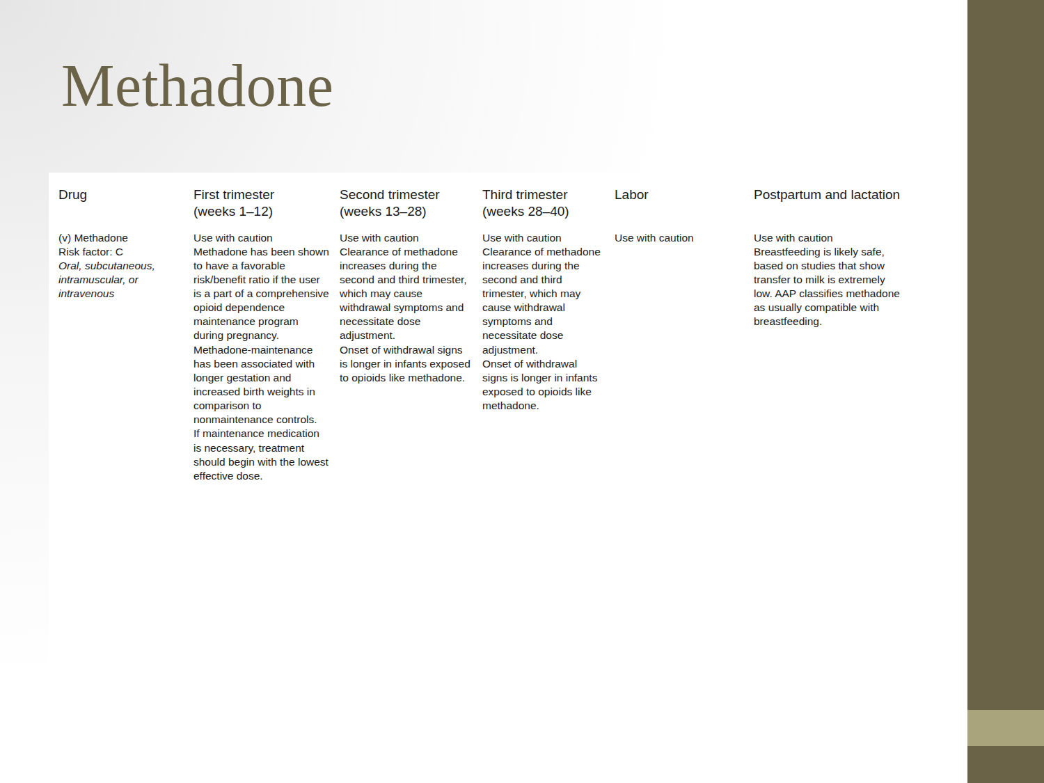Methadone
| Drug | First trimester (weeks 1–12) | Second trimester (weeks 13–28) | Third trimester (weeks 28–40) | Labor | Postpartum and lactation |
| --- | --- | --- | --- | --- | --- |
| (v) Methadone Risk factor: C Oral, subcutaneous, intramuscular, or intravenous | Use with caution Methadone has been shown to have a favorable risk/benefit ratio if the user is a part of a comprehensive opioid dependence maintenance program during pregnancy. Methadone-maintenance has been associated with longer gestation and increased birth weights in comparison to nonmaintenance controls. If maintenance medication is necessary, treatment should begin with the lowest effective dose. | Use with caution Clearance of methadone increases during the second and third trimester, which may cause withdrawal symptoms and necessitate dose adjustment. Onset of withdrawal signs is longer in infants exposed to opioids like methadone. | Use with caution Clearance of methadone increases during the second and third trimester, which may cause withdrawal symptoms and necessitate dose adjustment. Onset of withdrawal signs is longer in infants exposed to opioids like methadone. | Use with caution | Use with caution Breastfeeding is likely safe, based on studies that show transfer to milk is extremely low. AAP classifies methadone as usually compatible with breastfeeding. |